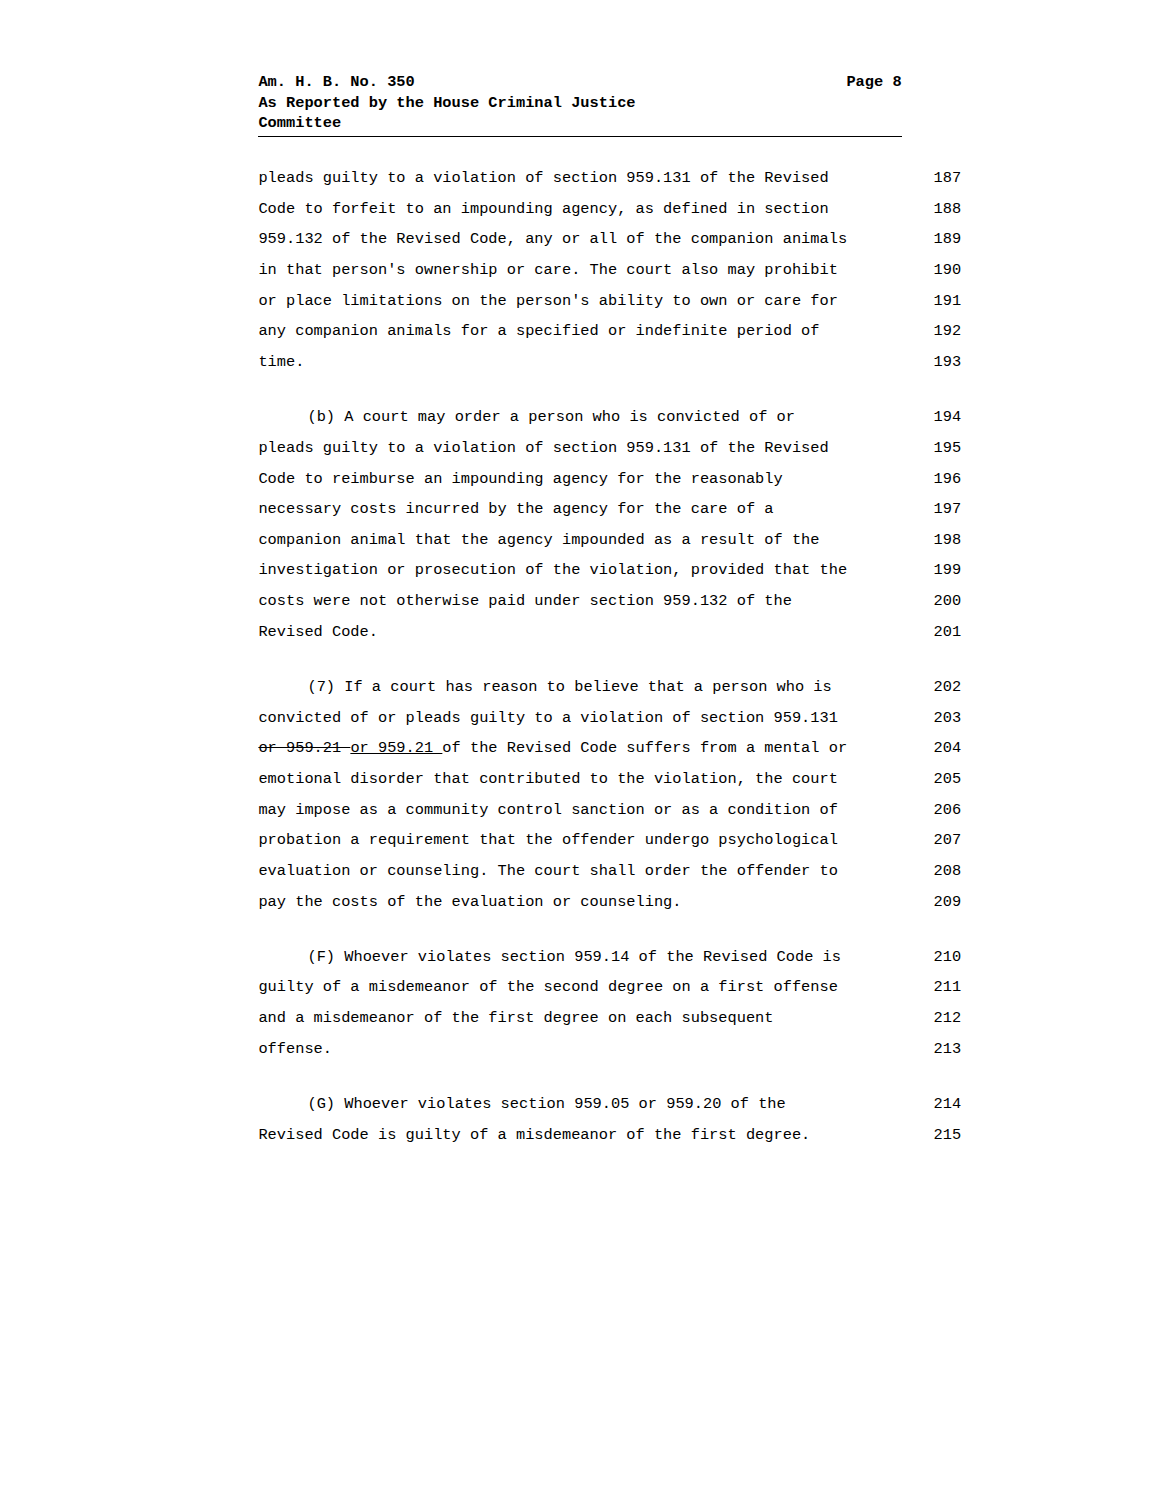Am. H. B. No. 350
As Reported by the House Criminal Justice Committee
Page 8
pleads guilty to a violation of section 959.131 of the Revised187
Code to forfeit to an impounding agency, as defined in section188
959.132 of the Revised Code, any or all of the companion animals189
in that person's ownership or care. The court also may prohibit190
or place limitations on the person's ability to own or care for191
any companion animals for a specified or indefinite period of192
time.193
(b) A court may order a person who is convicted of or194
pleads guilty to a violation of section 959.131 of the Revised195
Code to reimburse an impounding agency for the reasonably196
necessary costs incurred by the agency for the care of a197
companion animal that the agency impounded as a result of the198
investigation or prosecution of the violation, provided that the199
costs were not otherwise paid under section 959.132 of the200
Revised Code.201
(7) If a court has reason to believe that a person who is202
convicted of or pleads guilty to a violation of section 959.131203
or 959.21 or 959.21 of the Revised Code suffers from a mental or204
emotional disorder that contributed to the violation, the court205
may impose as a community control sanction or as a condition of206
probation a requirement that the offender undergo psychological207
evaluation or counseling. The court shall order the offender to208
pay the costs of the evaluation or counseling.209
(F) Whoever violates section 959.14 of the Revised Code is210
guilty of a misdemeanor of the second degree on a first offense211
and a misdemeanor of the first degree on each subsequent212
offense.213
(G) Whoever violates section 959.05 or 959.20 of the214
Revised Code is guilty of a misdemeanor of the first degree.215